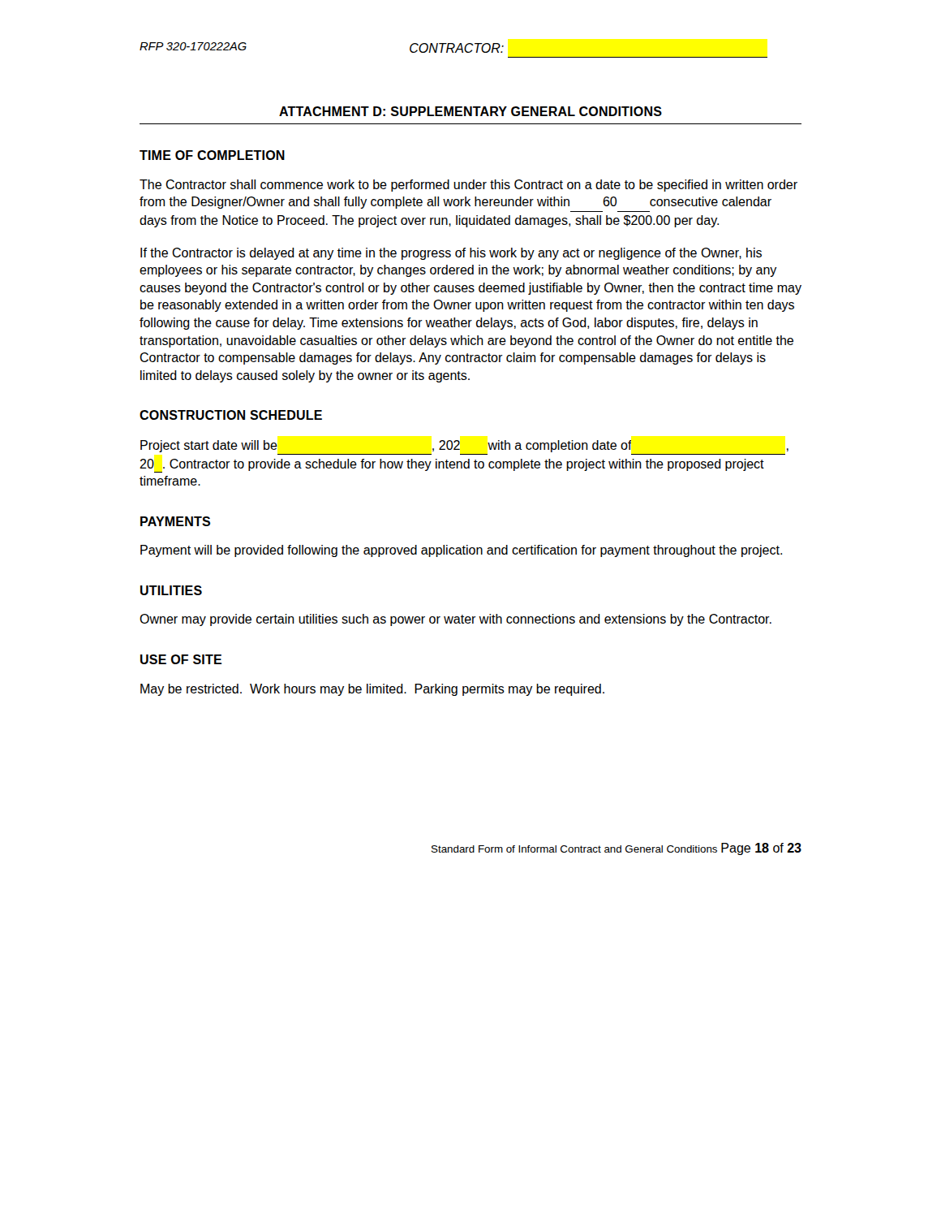RFP 320-170222AG
CONTRACTOR:
ATTACHMENT D: SUPPLEMENTARY GENERAL CONDITIONS
TIME OF COMPLETION
The Contractor shall commence work to be performed under this Contract on a date to be specified in written order from the Designer/Owner and shall fully complete all work hereunder within 60 consecutive calendar days from the Notice to Proceed. The project over run, liquidated damages, shall be $200.00 per day.
If the Contractor is delayed at any time in the progress of his work by any act or negligence of the Owner, his employees or his separate contractor, by changes ordered in the work; by abnormal weather conditions; by any causes beyond the Contractor's control or by other causes deemed justifiable by Owner, then the contract time may be reasonably extended in a written order from the Owner upon written request from the contractor within ten days following the cause for delay. Time extensions for weather delays, acts of God, labor disputes, fire, delays in transportation, unavoidable casualties or other delays which are beyond the control of the Owner do not entitle the Contractor to compensable damages for delays. Any contractor claim for compensable damages for delays is limited to delays caused solely by the owner or its agents.
CONSTRUCTION SCHEDULE
Project start date will be , 202 with a completion date of , 20 . Contractor to provide a schedule for how they intend to complete the project within the proposed project timeframe.
PAYMENTS
Payment will be provided following the approved application and certification for payment throughout the project.
UTILITIES
Owner may provide certain utilities such as power or water with connections and extensions by the Contractor.
USE OF SITE
May be restricted. Work hours may be limited. Parking permits may be required.
Standard Form of Informal Contract and General Conditions Page 18 of 23